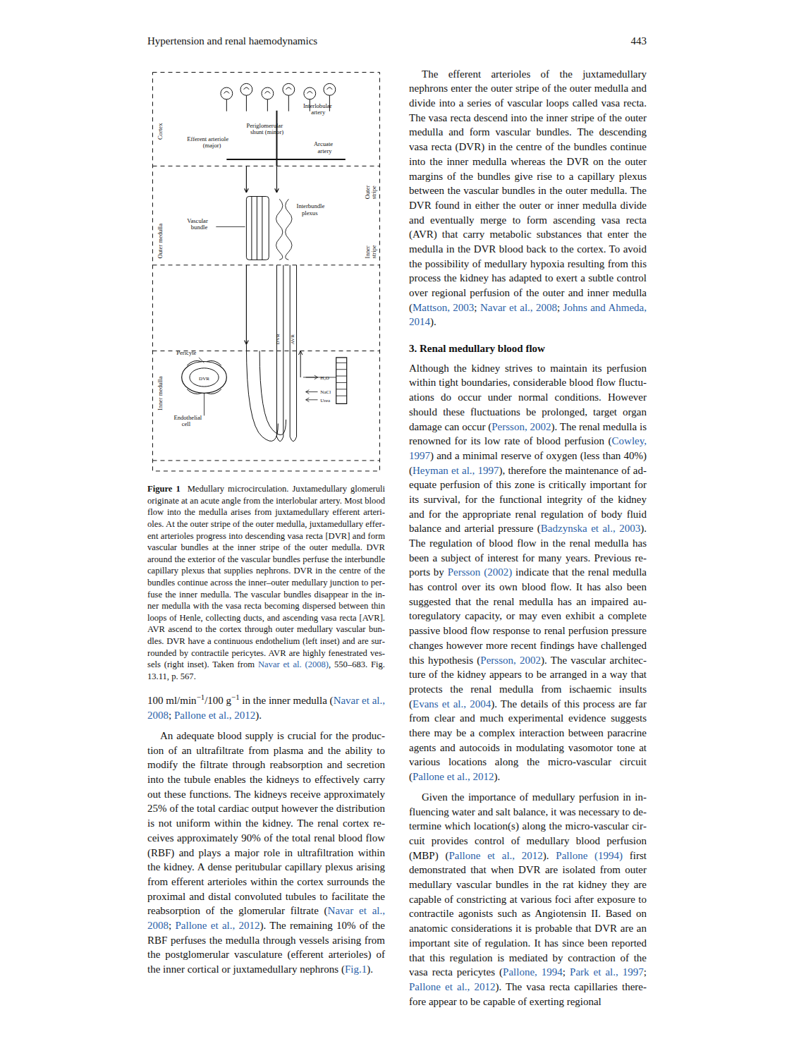Hypertension and renal haemodynamics 443
Cortex Outer medulla Inner medulla Outer stripe Inner stripe Interlobular artery Arcuate artery Periglomerular shunt (minor) Efferent arteriole (major) Vascular bundle Interbundle plexus DVR AVR H₂O NaCl Urea DVR Pericyte Endothelial cell
Figure 1 Medullary microcirculation. Juxtamedullary glomeruli originate at an acute angle from the interlobular artery. Most blood flow into the medulla arises from juxtamedullary efferent arterioles. At the outer stripe of the outer medulla, juxtamedullary efferent arterioles progress into descending vasa recta [DVR] and form vascular bundles at the inner stripe of the outer medulla. DVR around the exterior of the vascular bundles perfuse the interbundle capillary plexus that supplies nephrons. DVR in the centre of the bundles continue across the inner–outer medullary junction to perfuse the inner medulla. The vascular bundles disappear in the inner medulla with the vasa recta becoming dispersed between thin loops of Henle, collecting ducts, and ascending vasa recta [AVR]. AVR ascend to the cortex through outer medullary vascular bundles. DVR have a continuous endothelium (left inset) and are surrounded by contractile pericytes. AVR are highly fenestrated vessels (right inset). Taken from Navar et al. (2008), 550–683. Fig. 13.11, p. 567.
100 ml/min−1/100 g−1 in the inner medulla (Navar et al., 2008; Pallone et al., 2012).
An adequate blood supply is crucial for the production of an ultrafiltrate from plasma and the ability to modify the filtrate through reabsorption and secretion into the tubule enables the kidneys to effectively carry out these functions. The kidneys receive approximately 25% of the total cardiac output however the distribution is not uniform within the kidney. The renal cortex receives approximately 90% of the total renal blood flow (RBF) and plays a major role in ultrafiltration within the kidney. A dense peritubular capillary plexus arising from efferent arterioles within the cortex surrounds the proximal and distal convoluted tubules to facilitate the reabsorption of the glomerular filtrate (Navar et al., 2008; Pallone et al., 2012). The remaining 10% of the RBF perfuses the medulla through vessels arising from the postglomerular vasculature (efferent arterioles) of the inner cortical or juxtamedullary nephrons (Fig.1).
The efferent arterioles of the juxtamedullary nephrons enter the outer stripe of the outer medulla and divide into a series of vascular loops called vasa recta. The vasa recta descend into the inner stripe of the outer medulla and form vascular bundles. The descending vasa recta (DVR) in the centre of the bundles continue into the inner medulla whereas the DVR on the outer margins of the bundles give rise to a capillary plexus between the vascular bundles in the outer medulla. The DVR found in either the outer or inner medulla divide and eventually merge to form ascending vasa recta (AVR) that carry metabolic substances that enter the medulla in the DVR blood back to the cortex. To avoid the possibility of medullary hypoxia resulting from this process the kidney has adapted to exert a subtle control over regional perfusion of the outer and inner medulla (Mattson, 2003; Navar et al., 2008; Johns and Ahmeda, 2014).
3. Renal medullary blood flow
Although the kidney strives to maintain its perfusion within tight boundaries, considerable blood flow fluctuations do occur under normal conditions. However should these fluctuations be prolonged, target organ damage can occur (Persson, 2002). The renal medulla is renowned for its low rate of blood perfusion (Cowley, 1997) and a minimal reserve of oxygen (less than 40%) (Heyman et al., 1997), therefore the maintenance of adequate perfusion of this zone is critically important for its survival, for the functional integrity of the kidney and for the appropriate renal regulation of body fluid balance and arterial pressure (Badzynska et al., 2003). The regulation of blood flow in the renal medulla has been a subject of interest for many years. Previous reports by Persson (2002) indicate that the renal medulla has control over its own blood flow. It has also been suggested that the renal medulla has an impaired autoregulatory capacity, or may even exhibit a complete passive blood flow response to renal perfusion pressure changes however more recent findings have challenged this hypothesis (Persson, 2002). The vascular architecture of the kidney appears to be arranged in a way that protects the renal medulla from ischaemic insults (Evans et al., 2004). The details of this process are far from clear and much experimental evidence suggests there may be a complex interaction between paracrine agents and autocoids in modulating vasomotor tone at various locations along the micro-vascular circuit (Pallone et al., 2012).
Given the importance of medullary perfusion in influencing water and salt balance, it was necessary to determine which location(s) along the micro-vascular circuit provides control of medullary blood perfusion (MBP) (Pallone et al., 2012). Pallone (1994) first demonstrated that when DVR are isolated from outer medullary vascular bundles in the rat kidney they are capable of constricting at various foci after exposure to contractile agonists such as Angiotensin II. Based on anatomic considerations it is probable that DVR are an important site of regulation. It has since been reported that this regulation is mediated by contraction of the vasa recta pericytes (Pallone, 1994; Park et al., 1997; Pallone et al., 2012). The vasa recta capillaries therefore appear to be capable of exerting regional